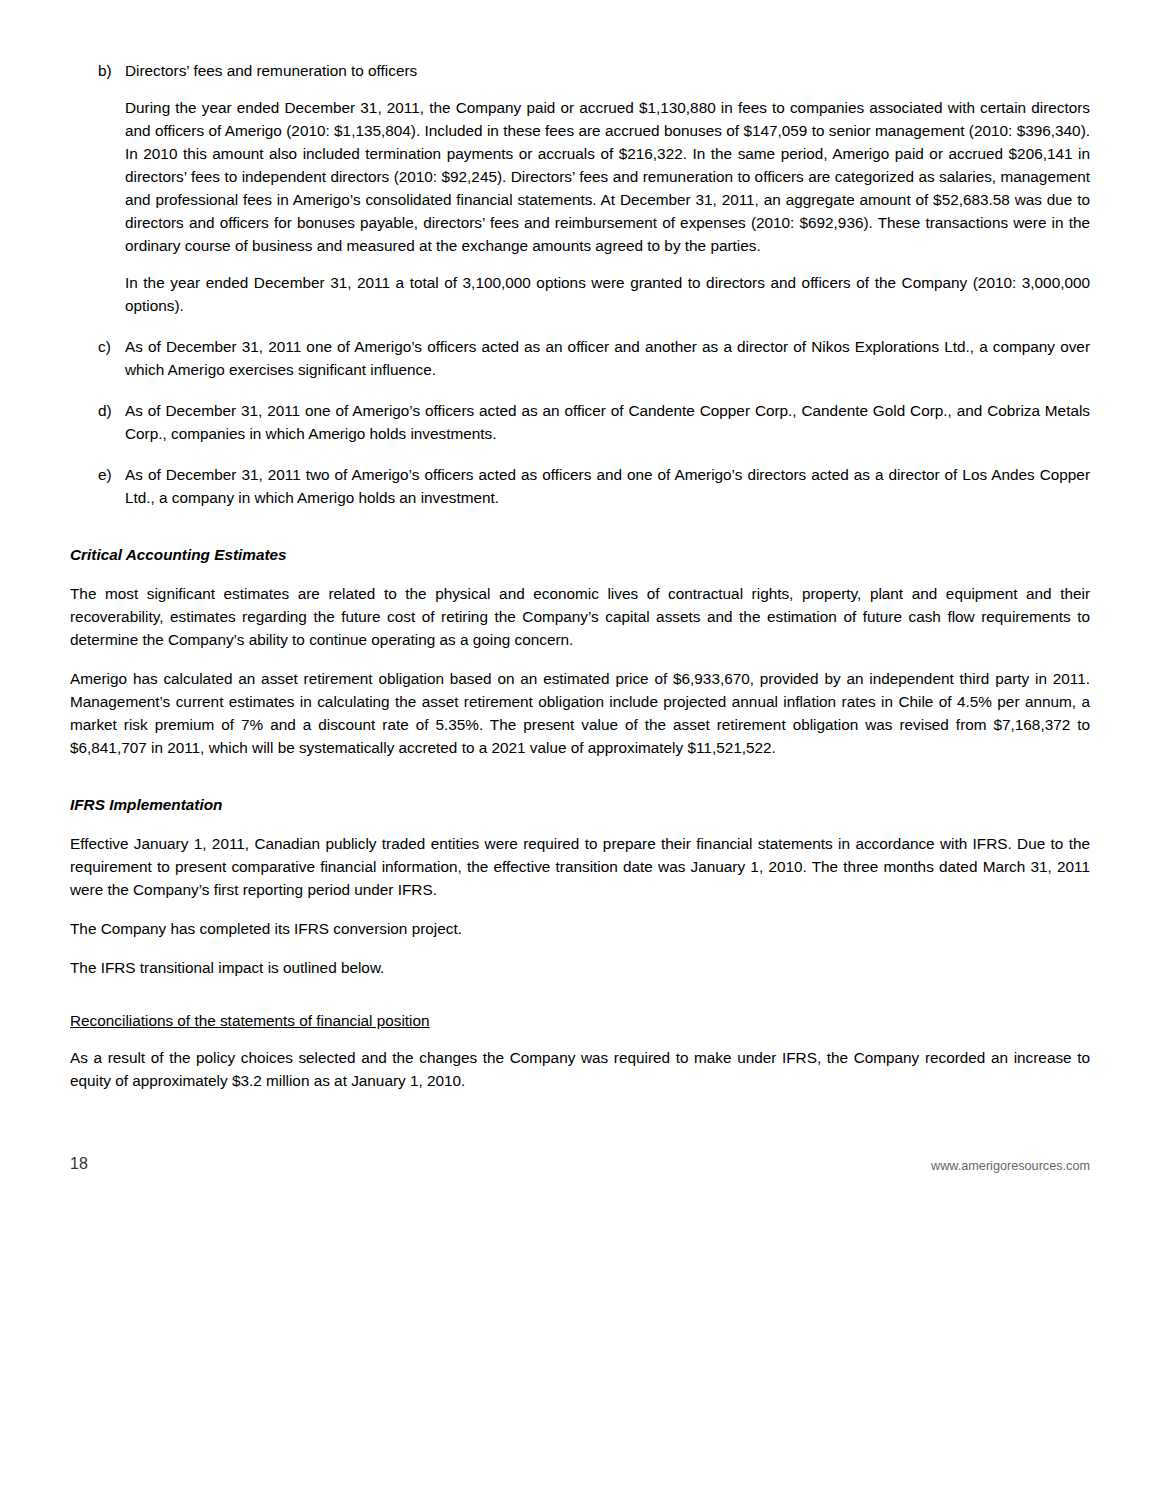b)
Directors’ fees and remuneration to officers
During the year ended December 31, 2011, the Company paid or accrued $1,130,880 in fees to companies associated with certain directors and officers of Amerigo (2010: $1,135,804). Included in these fees are accrued bonuses of $147,059 to senior management (2010: $396,340). In 2010 this amount also included termination payments or accruals of $216,322. In the same period, Amerigo paid or accrued $206,141 in directors’ fees to independent directors (2010: $92,245). Directors’ fees and remuneration to officers are categorized as salaries, management and professional fees in Amerigo’s consolidated financial statements. At December 31, 2011, an aggregate amount of $52,683.58 was due to directors and officers for bonuses payable, directors’ fees and reimbursement of expenses (2010: $692,936). These transactions were in the ordinary course of business and measured at the exchange amounts agreed to by the parties.
In the year ended December 31, 2011 a total of 3,100,000 options were granted to directors and officers of the Company (2010: 3,000,000 options).
c)
As of December 31, 2011 one of Amerigo’s officers acted as an officer and another as a director of Nikos Explorations Ltd., a company over which Amerigo exercises significant influence.
d)
As of December 31, 2011 one of Amerigo’s officers acted as an officer of Candente Copper Corp., Candente Gold Corp., and Cobriza Metals Corp., companies in which Amerigo holds investments.
e)
As of December 31, 2011 two of Amerigo’s officers acted as officers and one of Amerigo’s directors acted as a director of Los Andes Copper Ltd., a company in which Amerigo holds an investment.
Critical Accounting Estimates
The most significant estimates are related to the physical and economic lives of contractual rights, property, plant and equipment and their recoverability, estimates regarding the future cost of retiring the Company’s capital assets and the estimation of future cash flow requirements to determine the Company’s ability to continue operating as a going concern.
Amerigo has calculated an asset retirement obligation based on an estimated price of $6,933,670, provided by an independent third party in 2011. Management’s current estimates in calculating the asset retirement obligation include projected annual inflation rates in Chile of 4.5% per annum, a market risk premium of 7% and a discount rate of 5.35%. The present value of the asset retirement obligation was revised from $7,168,372 to $6,841,707 in 2011, which will be systematically accreted to a 2021 value of approximately $11,521,522.
IFRS Implementation
Effective January 1, 2011, Canadian publicly traded entities were required to prepare their financial statements in accordance with IFRS. Due to the requirement to present comparative financial information, the effective transition date was January 1, 2010. The three months dated March 31, 2011 were the Company’s first reporting period under IFRS.
The Company has completed its IFRS conversion project.
The IFRS transitional impact is outlined below.
Reconciliations of the statements of financial position
As a result of the policy choices selected and the changes the Company was required to make under IFRS, the Company recorded an increase to equity of approximately $3.2 million as at January 1, 2010.
18
www.amerigoresources.com